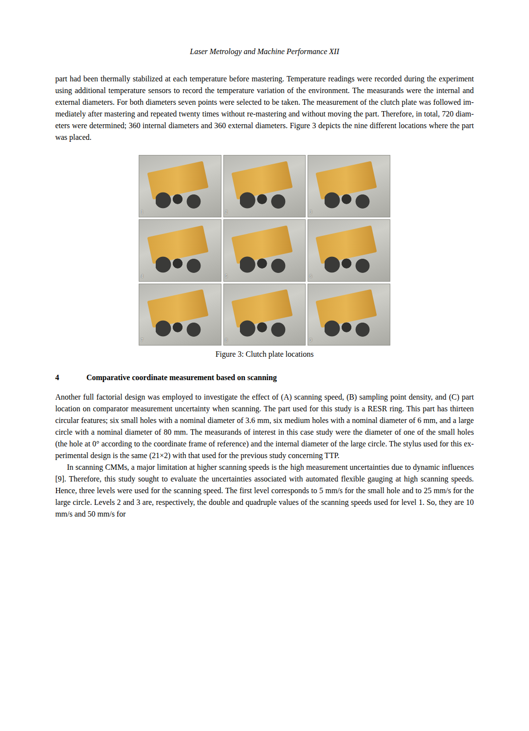Laser Metrology and Machine Performance XII
part had been thermally stabilized at each temperature before mastering. Temperature readings were recorded during the experiment using additional temperature sensors to record the temperature variation of the environment. The measurands were the internal and external diameters. For both diameters seven points were selected to be taken. The measurement of the clutch plate was followed immediately after mastering and repeated twenty times without re-mastering and without moving the part. Therefore, in total, 720 diameters were determined; 360 internal diameters and 360 external diameters. Figure 3 depicts the nine different locations where the part was placed.
1
2
3
4
5
6
7
8
9
Figure 3: Clutch plate locations
4 Comparative coordinate measurement based on scanning
Another full factorial design was employed to investigate the effect of (A) scanning speed, (B) sampling point density, and (C) part location on comparator measurement uncertainty when scanning. The part used for this study is a RESR ring. This part has thirteen circular features; six small holes with a nominal diameter of 3.6 mm, six medium holes with a nominal diameter of 6 mm, and a large circle with a nominal diameter of 80 mm. The measurands of interest in this case study were the diameter of one of the small holes (the hole at 0° according to the coordinate frame of reference) and the internal diameter of the large circle. The stylus used for this experimental design is the same (21×2) with that used for the previous study concerning TTP.
In scanning CMMs, a major limitation at higher scanning speeds is the high measurement uncertainties due to dynamic influences [9]. Therefore, this study sought to evaluate the uncertainties associated with automated flexible gauging at high scanning speeds. Hence, three levels were used for the scanning speed. The first level corresponds to 5 mm/s for the small hole and to 25 mm/s for the large circle. Levels 2 and 3 are, respectively, the double and quadruple values of the scanning speeds used for level 1. So, they are 10 mm/s and 50 mm/s for